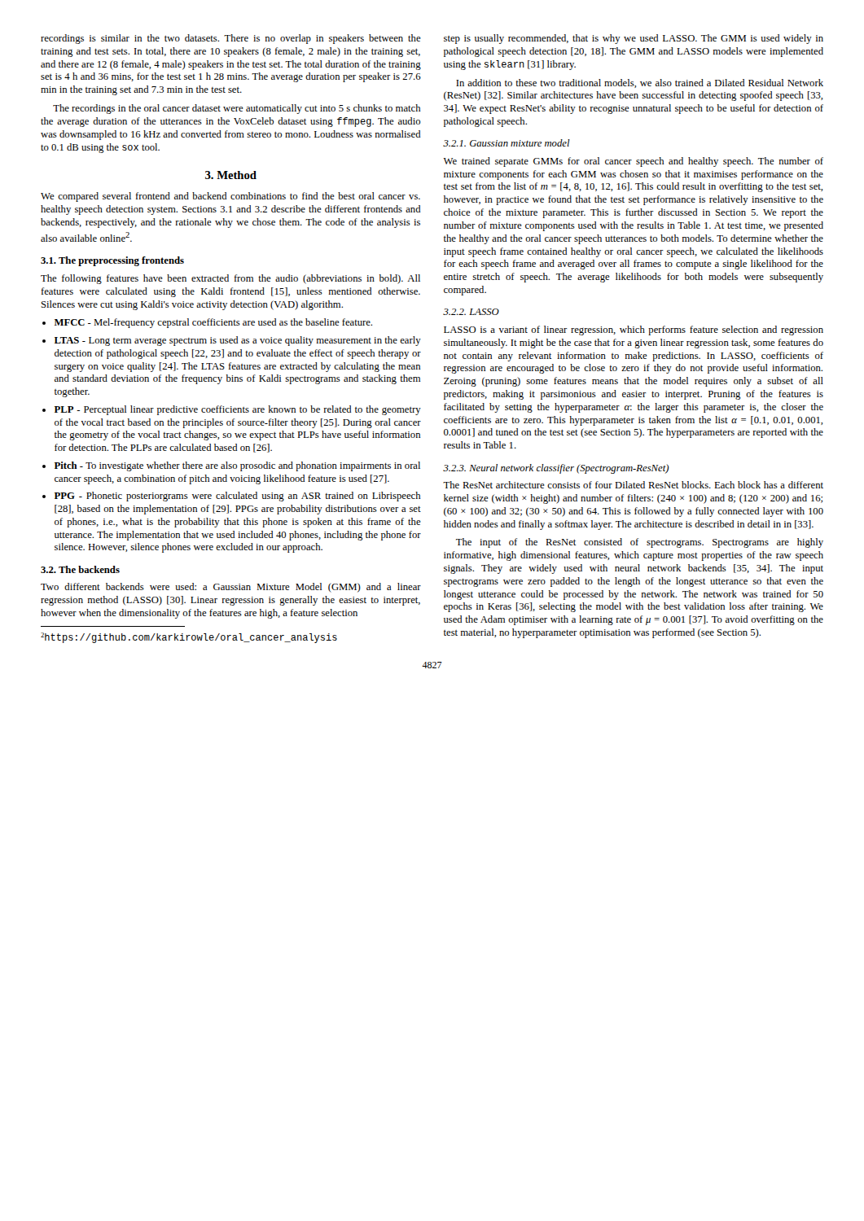recordings is similar in the two datasets. There is no overlap in speakers between the training and test sets. In total, there are 10 speakers (8 female, 2 male) in the training set, and there are 12 (8 female, 4 male) speakers in the test set. The total duration of the training set is 4 h and 36 mins, for the test set 1 h 28 mins. The average duration per speaker is 27.6 min in the training set and 7.3 min in the test set.
The recordings in the oral cancer dataset were automatically cut into 5 s chunks to match the average duration of the utterances in the VoxCeleb dataset using ffmpeg. The audio was downsampled to 16 kHz and converted from stereo to mono. Loudness was normalised to 0.1 dB using the sox tool.
3. Method
We compared several frontend and backend combinations to find the best oral cancer vs. healthy speech detection system. Sections 3.1 and 3.2 describe the different frontends and backends, respectively, and the rationale why we chose them. The code of the analysis is also available online2.
3.1. The preprocessing frontends
The following features have been extracted from the audio (abbreviations in bold). All features were calculated using the Kaldi frontend [15], unless mentioned otherwise. Silences were cut using Kaldi's voice activity detection (VAD) algorithm.
MFCC - Mel-frequency cepstral coefficients are used as the baseline feature.
LTAS - Long term average spectrum is used as a voice quality measurement in the early detection of pathological speech [22, 23] and to evaluate the effect of speech therapy or surgery on voice quality [24]. The LTAS features are extracted by calculating the mean and standard deviation of the frequency bins of Kaldi spectrograms and stacking them together.
PLP - Perceptual linear predictive coefficients are known to be related to the geometry of the vocal tract based on the principles of source-filter theory [25]. During oral cancer the geometry of the vocal tract changes, so we expect that PLPs have useful information for detection. The PLPs are calculated based on [26].
Pitch - To investigate whether there are also prosodic and phonation impairments in oral cancer speech, a combination of pitch and voicing likelihood feature is used [27].
PPG - Phonetic posteriorgrams were calculated using an ASR trained on Librispeech [28], based on the implementation of [29]. PPGs are probability distributions over a set of phones, i.e., what is the probability that this phone is spoken at this frame of the utterance. The implementation that we used included 40 phones, including the phone for silence. However, silence phones were excluded in our approach.
3.2. The backends
Two different backends were used: a Gaussian Mixture Model (GMM) and a linear regression method (LASSO) [30]. Linear regression is generally the easiest to interpret, however when the dimensionality of the features are high, a feature selection
2https://github.com/karkirowle/oral_cancer_analysis
step is usually recommended, that is why we used LASSO. The GMM is used widely in pathological speech detection [20, 18]. The GMM and LASSO models were implemented using the sklearn [31] library.
In addition to these two traditional models, we also trained a Dilated Residual Network (ResNet) [32]. Similar architectures have been successful in detecting spoofed speech [33, 34]. We expect ResNet's ability to recognise unnatural speech to be useful for detection of pathological speech.
3.2.1. Gaussian mixture model
We trained separate GMMs for oral cancer speech and healthy speech. The number of mixture components for each GMM was chosen so that it maximises performance on the test set from the list of m = [4, 8, 10, 12, 16]. This could result in overfitting to the test set, however, in practice we found that the test set performance is relatively insensitive to the choice of the mixture parameter. This is further discussed in Section 5. We report the number of mixture components used with the results in Table 1. At test time, we presented the healthy and the oral cancer speech utterances to both models. To determine whether the input speech frame contained healthy or oral cancer speech, we calculated the likelihoods for each speech frame and averaged over all frames to compute a single likelihood for the entire stretch of speech. The average likelihoods for both models were subsequently compared.
3.2.2. LASSO
LASSO is a variant of linear regression, which performs feature selection and regression simultaneously. It might be the case that for a given linear regression task, some features do not contain any relevant information to make predictions. In LASSO, coefficients of regression are encouraged to be close to zero if they do not provide useful information. Zeroing (pruning) some features means that the model requires only a subset of all predictors, making it parsimonious and easier to interpret. Pruning of the features is facilitated by setting the hyperparameter α: the larger this parameter is, the closer the coefficients are to zero. This hyperparameter is taken from the list α = [0.1, 0.01, 0.001, 0.0001] and tuned on the test set (see Section 5). The hyperparameters are reported with the results in Table 1.
3.2.3. Neural network classifier (Spectrogram-ResNet)
The ResNet architecture consists of four Dilated ResNet blocks. Each block has a different kernel size (width × height) and number of filters: (240 × 100) and 8; (120 × 200) and 16; (60 × 100) and 32; (30 × 50) and 64. This is followed by a fully connected layer with 100 hidden nodes and finally a softmax layer. The architecture is described in detail in in [33].
The input of the ResNet consisted of spectrograms. Spectrograms are highly informative, high dimensional features, which capture most properties of the raw speech signals. They are widely used with neural network backends [35, 34]. The input spectrograms were zero padded to the length of the longest utterance so that even the longest utterance could be processed by the network. The network was trained for 50 epochs in Keras [36], selecting the model with the best validation loss after training. We used the Adam optimiser with a learning rate of μ = 0.001 [37]. To avoid overfitting on the test material, no hyperparameter optimisation was performed (see Section 5).
4827